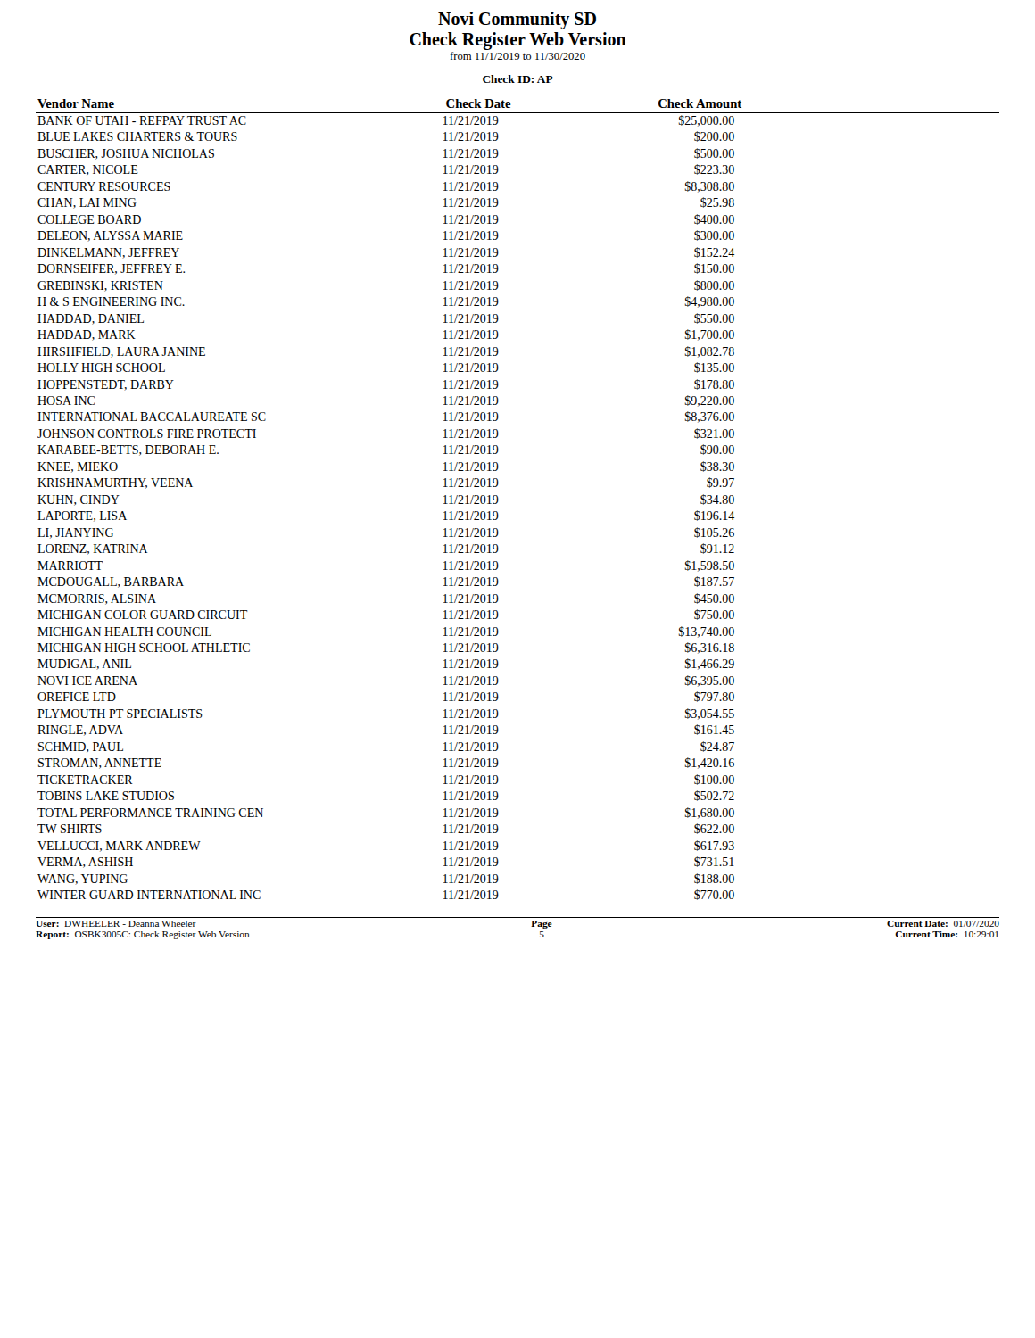Novi Community SD
Check Register Web Version
from 11/1/2019 to 11/30/2020
Check ID: AP
| Vendor Name | Check Date | Check Amount | |
| --- | --- | --- | --- |
| BANK OF UTAH - REFPAY TRUST AC | 11/21/2019 | $25,000.00 | |
| BLUE LAKES CHARTERS & TOURS | 11/21/2019 | $200.00 | |
| BUSCHER, JOSHUA NICHOLAS | 11/21/2019 | $500.00 | |
| CARTER, NICOLE | 11/21/2019 | $223.30 | |
| CENTURY RESOURCES | 11/21/2019 | $8,308.80 | |
| CHAN, LAI MING | 11/21/2019 | $25.98 | |
| COLLEGE BOARD | 11/21/2019 | $400.00 | |
| DELEON, ALYSSA MARIE | 11/21/2019 | $300.00 | |
| DINKELMANN, JEFFREY | 11/21/2019 | $152.24 | |
| DORNSEIFER, JEFFREY E. | 11/21/2019 | $150.00 | |
| GREBINSKI, KRISTEN | 11/21/2019 | $800.00 | |
| H & S ENGINEERING INC. | 11/21/2019 | $4,980.00 | |
| HADDAD, DANIEL | 11/21/2019 | $550.00 | |
| HADDAD, MARK | 11/21/2019 | $1,700.00 | |
| HIRSHFIELD, LAURA JANINE | 11/21/2019 | $1,082.78 | |
| HOLLY HIGH SCHOOL | 11/21/2019 | $135.00 | |
| HOPPENSTEDT, DARBY | 11/21/2019 | $178.80 | |
| HOSA INC | 11/21/2019 | $9,220.00 | |
| INTERNATIONAL BACCALAUREATE SC | 11/21/2019 | $8,376.00 | |
| JOHNSON CONTROLS FIRE PROTECTI | 11/21/2019 | $321.00 | |
| KARABEE-BETTS, DEBORAH E. | 11/21/2019 | $90.00 | |
| KNEE, MIEKO | 11/21/2019 | $38.30 | |
| KRISHNAMURTHY, VEENA | 11/21/2019 | $9.97 | |
| KUHN, CINDY | 11/21/2019 | $34.80 | |
| LAPORTE, LISA | 11/21/2019 | $196.14 | |
| LI, JIANYING | 11/21/2019 | $105.26 | |
| LORENZ, KATRINA | 11/21/2019 | $91.12 | |
| MARRIOTT | 11/21/2019 | $1,598.50 | |
| MCDOUGALL, BARBARA | 11/21/2019 | $187.57 | |
| MCMORRIS, ALSINA | 11/21/2019 | $450.00 | |
| MICHIGAN COLOR GUARD CIRCUIT | 11/21/2019 | $750.00 | |
| MICHIGAN HEALTH COUNCIL | 11/21/2019 | $13,740.00 | |
| MICHIGAN HIGH SCHOOL ATHLETIC | 11/21/2019 | $6,316.18 | |
| MUDIGAL, ANIL | 11/21/2019 | $1,466.29 | |
| NOVI ICE ARENA | 11/21/2019 | $6,395.00 | |
| OREFICE LTD | 11/21/2019 | $797.80 | |
| PLYMOUTH PT SPECIALISTS | 11/21/2019 | $3,054.55 | |
| RINGLE, ADVA | 11/21/2019 | $161.45 | |
| SCHMID, PAUL | 11/21/2019 | $24.87 | |
| STROMAN, ANNETTE | 11/21/2019 | $1,420.16 | |
| TICKETRACKER | 11/21/2019 | $100.00 | |
| TOBINS LAKE STUDIOS | 11/21/2019 | $502.72 | |
| TOTAL PERFORMANCE TRAINING CEN | 11/21/2019 | $1,680.00 | |
| TW SHIRTS | 11/21/2019 | $622.00 | |
| VELLUCCI, MARK ANDREW | 11/21/2019 | $617.93 | |
| VERMA, ASHISH | 11/21/2019 | $731.51 | |
| WANG, YUPING | 11/21/2019 | $188.00 | |
| WINTER GUARD INTERNATIONAL INC | 11/21/2019 | $770.00 | |
| User: DWHEELER - Deanna Wheeler | Page | Current Date: 01/07/2020 |
| Report: OSBK3005C: Check Register Web Version | 5 | Current Time: 10:29:01 |